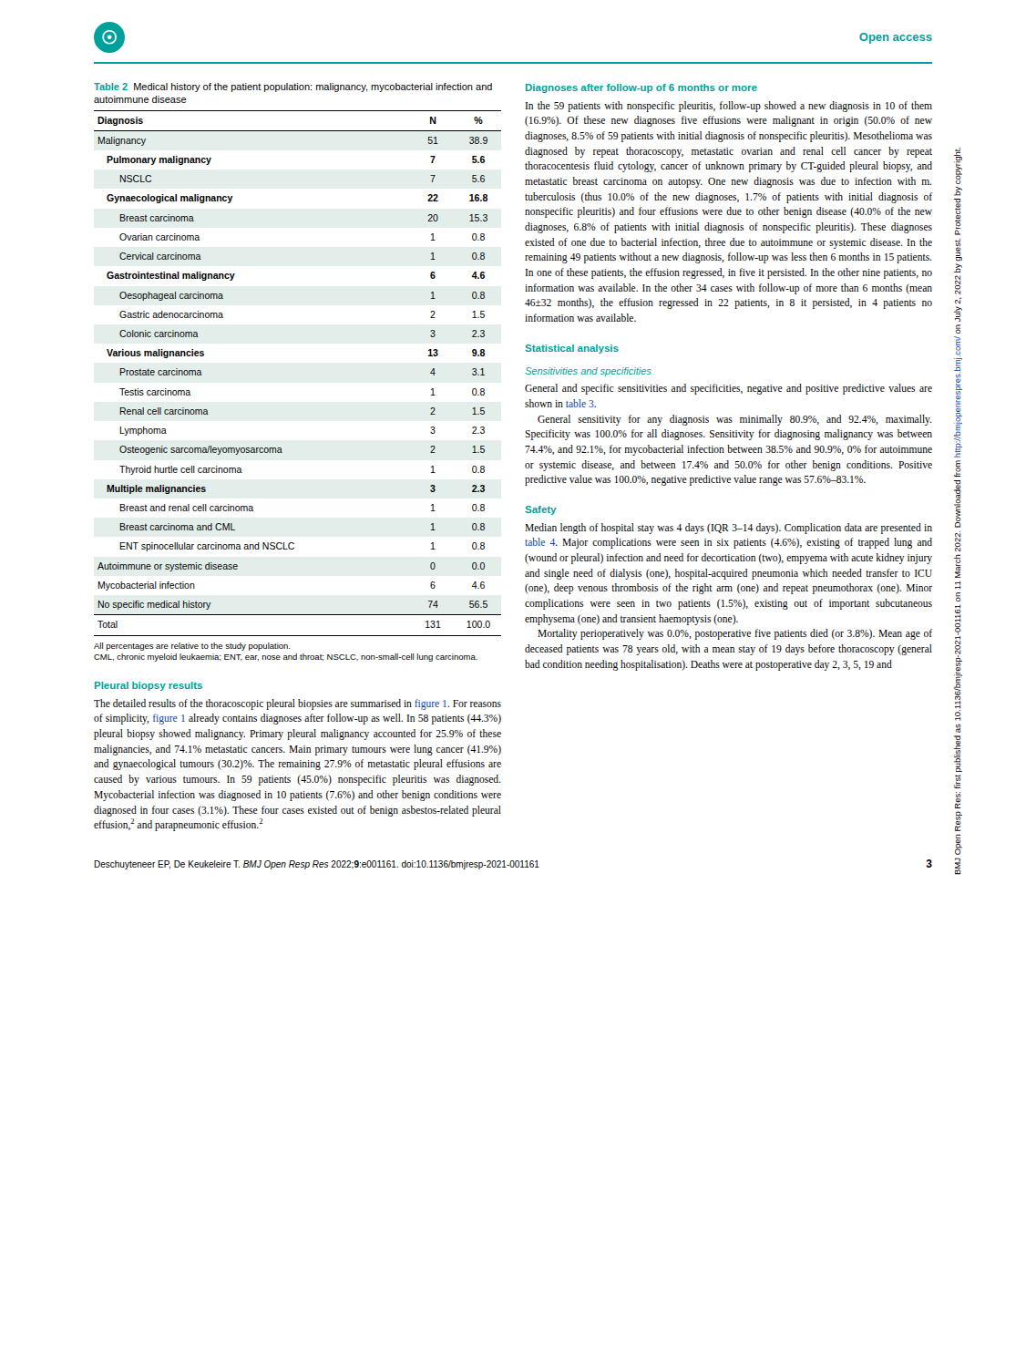☉
Open access
BMJ Open Resp Res: first published as 10.1136/bmjresp-2021-001161 on 11 March 2022. Downloaded from http://bmjopenrespres.bmj.com/ on July 2, 2022 by guest. Protected by copyright.
Table 2 Medical history of the patient population: malignancy, mycobacterial infection and autoimmune disease
| Diagnosis | N | % |
| --- | --- | --- |
| Malignancy | 51 | 38.9 |
| Pulmonary malignancy | 7 | 5.6 |
| NSCLC | 7 | 5.6 |
| Gynaecological malignancy | 22 | 16.8 |
| Breast carcinoma | 20 | 15.3 |
| Ovarian carcinoma | 1 | 0.8 |
| Cervical carcinoma | 1 | 0.8 |
| Gastrointestinal malignancy | 6 | 4.6 |
| Oesophageal carcinoma | 1 | 0.8 |
| Gastric adenocarcinoma | 2 | 1.5 |
| Colonic carcinoma | 3 | 2.3 |
| Various malignancies | 13 | 9.8 |
| Prostate carcinoma | 4 | 3.1 |
| Testis carcinoma | 1 | 0.8 |
| Renal cell carcinoma | 2 | 1.5 |
| Lymphoma | 3 | 2.3 |
| Osteogenic sarcoma/leyomyosarcoma | 2 | 1.5 |
| Thyroid hurtle cell carcinoma | 1 | 0.8 |
| Multiple malignancies | 3 | 2.3 |
| Breast and renal cell carcinoma | 1 | 0.8 |
| Breast carcinoma and CML | 1 | 0.8 |
| ENT spinocellular carcinoma and NSCLC | 1 | 0.8 |
| Autoimmune or systemic disease | 0 | 0.0 |
| Mycobacterial infection | 6 | 4.6 |
| No specific medical history | 74 | 56.5 |
| Total | 131 | 100.0 |
All percentages are relative to the study population.
CML, chronic myeloid leukaemia; ENT, ear, nose and throat; NSCLC, non-small-cell lung carcinoma.
Pleural biopsy results
The detailed results of the thoracoscopic pleural biopsies are summarised in figure 1. For reasons of simplicity, figure 1 already contains diagnoses after follow-up as well. In 58 patients (44.3%) pleural biopsy showed malignancy. Primary pleural malignancy accounted for 25.9% of these malignancies, and 74.1% metastatic cancers. Main primary tumours were lung cancer (41.9%) and gynaecological tumours (30.2)%. The remaining 27.9% of metastatic pleural effusions are caused by various tumours. In 59 patients (45.0%) nonspecific pleuritis was diagnosed. Mycobacterial infection was diagnosed in 10 patients (7.6%) and other benign conditions were diagnosed in four cases (3.1%). These four cases existed out of benign asbestos-related pleural effusion,2 and parapneumonic effusion.2
Diagnoses after follow-up of 6 months or more
In the 59 patients with nonspecific pleuritis, follow-up showed a new diagnosis in 10 of them (16.9%). Of these new diagnoses five effusions were malignant in origin (50.0% of new diagnoses, 8.5% of 59 patients with initial diagnosis of nonspecific pleuritis). Mesothelioma was diagnosed by repeat thoracoscopy, metastatic ovarian and renal cell cancer by repeat thoracocentesis fluid cytology, cancer of unknown primary by CT-guided pleural biopsy, and metastatic breast carcinoma on autopsy. One new diagnosis was due to infection with m. tuberculosis (thus 10.0% of the new diagnoses, 1.7% of patients with initial diagnosis of nonspecific pleuritis) and four effusions were due to other benign disease (40.0% of the new diagnoses, 6.8% of patients with initial diagnosis of nonspecific pleuritis). These diagnoses existed of one due to bacterial infection, three due to autoimmune or systemic disease. In the remaining 49 patients without a new diagnosis, follow-up was less then 6 months in 15 patients. In one of these patients, the effusion regressed, in five it persisted. In the other nine patients, no information was available. In the other 34 cases with follow-up of more than 6 months (mean 46±32 months), the effusion regressed in 22 patients, in 8 it persisted, in 4 patients no information was available.
Statistical analysis
Sensitivities and specificities
General and specific sensitivities and specificities, negative and positive predictive values are shown in table 3.
General sensitivity for any diagnosis was minimally 80.9%, and 92.4%, maximally. Specificity was 100.0% for all diagnoses. Sensitivity for diagnosing malignancy was between 74.4%, and 92.1%, for mycobacterial infection between 38.5% and 90.9%, 0% for autoimmune or systemic disease, and between 17.4% and 50.0% for other benign conditions. Positive predictive value was 100.0%, negative predictive value range was 57.6%–83.1%.
Safety
Median length of hospital stay was 4 days (IQR 3–14 days). Complication data are presented in table 4. Major complications were seen in six patients (4.6%), existing of trapped lung and (wound or pleural) infection and need for decortication (two), empyema with acute kidney injury and single need of dialysis (one), hospital-acquired pneumonia which needed transfer to ICU (one), deep venous thrombosis of the right arm (one) and repeat pneumothorax (one). Minor complications were seen in two patients (1.5%), existing out of important subcutaneous emphysema (one) and transient haemoptysis (one).
Mortality perioperatively was 0.0%, postoperative five patients died (or 3.8%). Mean age of deceased patients was 78 years old, with a mean stay of 19 days before thoracoscopy (general bad condition needing hospitalisation). Deaths were at postoperative day 2, 3, 5, 19 and
Deschuyteneer EP, De Keukeleire T. BMJ Open Resp Res 2022;9:e001161. doi:10.1136/bmjresp-2021-001161
3